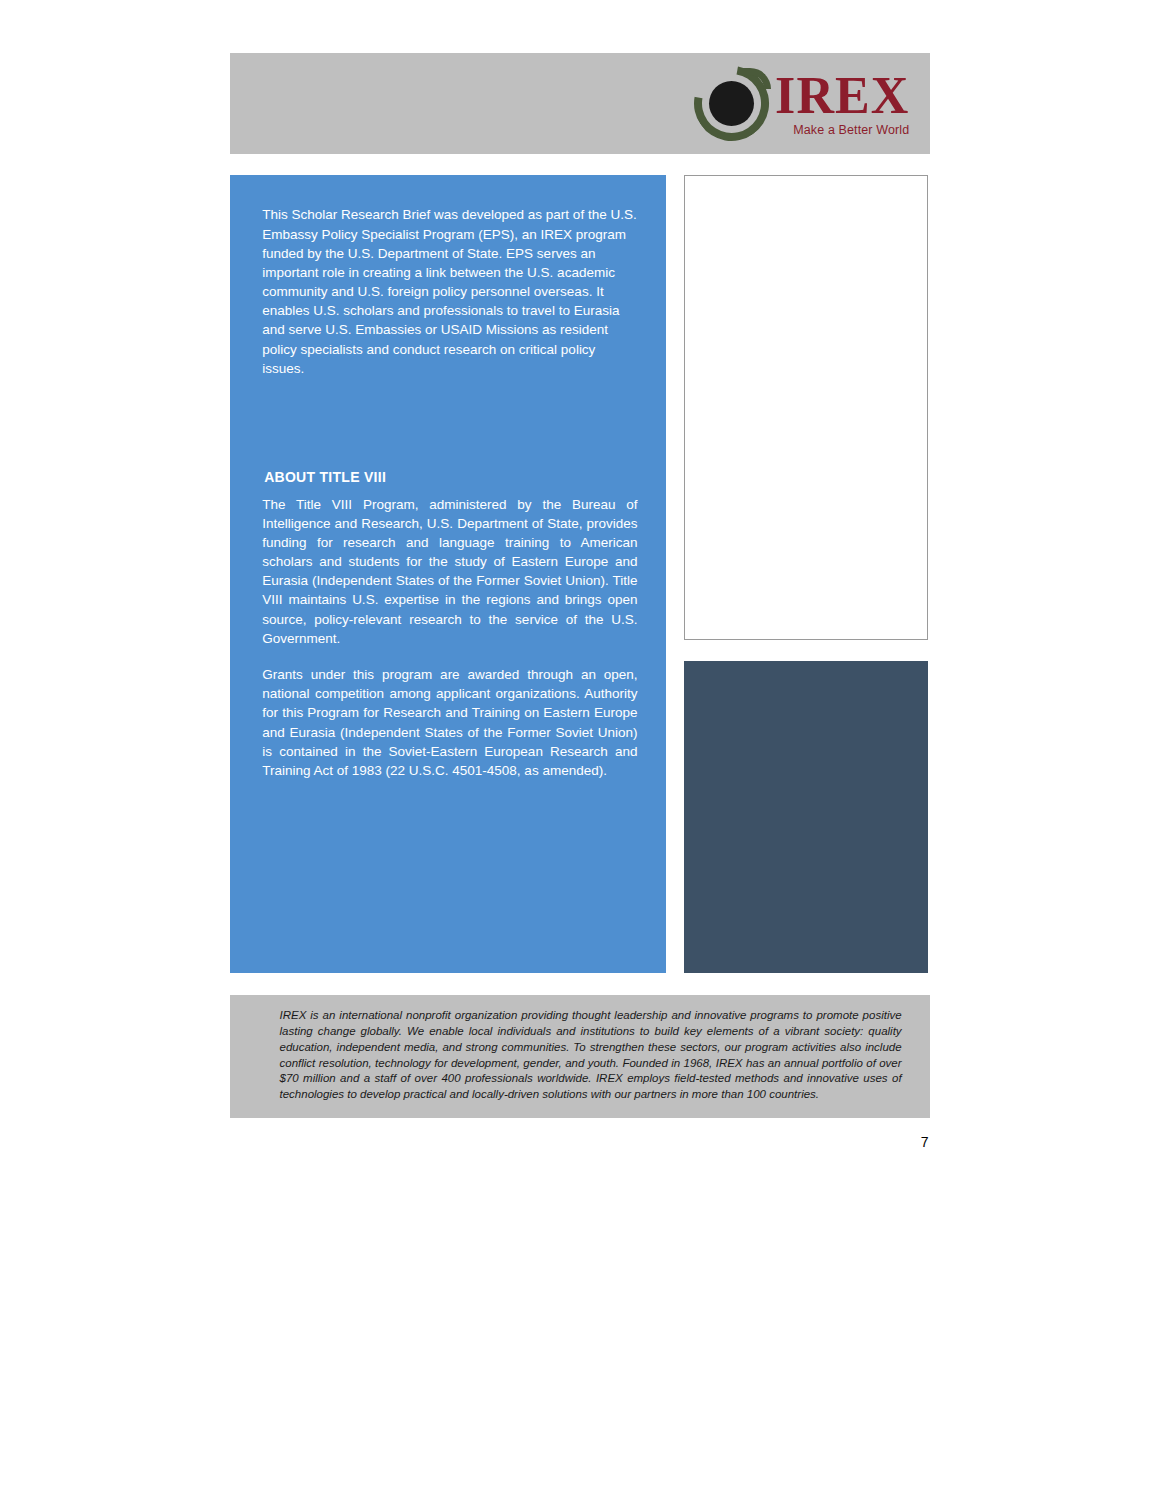IREX
Make a Better World
This Scholar Research Brief was developed as part of the U.S. Embassy Policy Specialist Program (EPS), an IREX program funded by the U.S. Department of State. EPS serves an important role in creating a link between the U.S. academic community and U.S. foreign policy personnel overseas. It enables U.S. scholars and professionals to travel to Eurasia and serve U.S. Embassies or USAID Missions as resident policy specialists and conduct research on critical policy issues.
ABOUT TITLE VIII
The Title VIII Program, administered by the Bureau of Intelligence and Research, U.S. Department of State, provides funding for research and language training to American scholars and students for the study of Eastern Europe and Eurasia (Independent States of the Former Soviet Union). Title VIII maintains U.S. expertise in the regions and brings open source, policy-relevant research to the service of the U.S. Government.
Grants under this program are awarded through an open, national competition among applicant organizations. Authority for this Program for Research and Training on Eastern Europe and Eurasia (Independent States of the Former Soviet Union) is contained in the Soviet-Eastern European Research and Training Act of 1983 (22 U.S.C. 4501-4508, as amended).
IREX is an international nonprofit organization providing thought leadership and innovative programs to promote positive lasting change globally. We enable local individuals and institutions to build key elements of a vibrant society: quality education, independent media, and strong communities. To strengthen these sectors, our program activities also include conflict resolution, technology for development, gender, and youth. Founded in 1968, IREX has an annual portfolio of over $70 million and a staff of over 400 professionals worldwide. IREX employs field-tested methods and innovative uses of technologies to develop practical and locally-driven solutions with our partners in more than 100 countries.
7